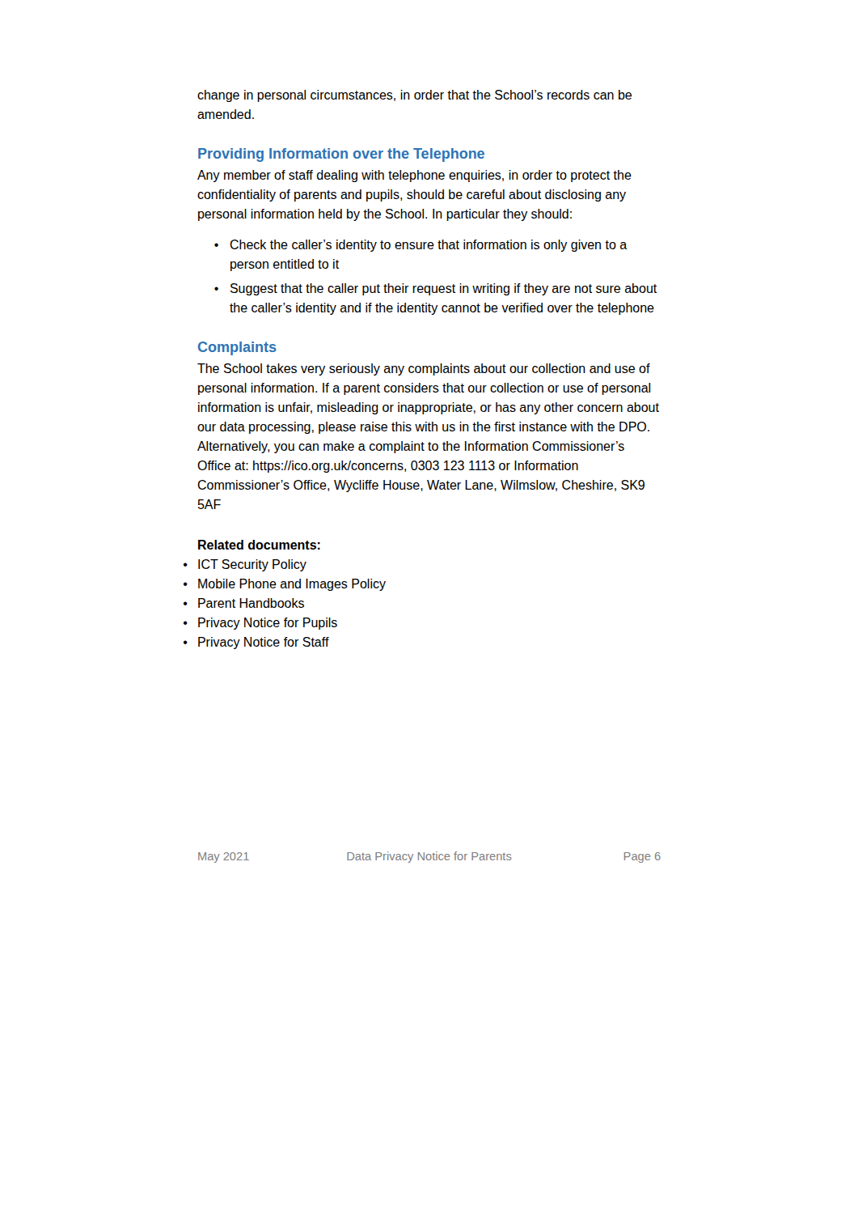change in personal circumstances, in order that the School’s records can be amended.
Providing Information over the Telephone
Any member of staff dealing with telephone enquiries, in order to protect the confidentiality of parents and pupils, should be careful about disclosing any personal information held by the School. In particular they should:
Check the caller’s identity to ensure that information is only given to a person entitled to it
Suggest that the caller put their request in writing if they are not sure about the caller’s identity and if the identity cannot be verified over the telephone
Complaints
The School takes very seriously any complaints about our collection and use of personal information. If a parent considers that our collection or use of personal information is unfair, misleading or inappropriate, or has any other concern about our data processing, please raise this with us in the first instance with the DPO. Alternatively, you can make a complaint to the Information Commissioner’s Office at: https://ico.org.uk/concerns, 0303 123 1113 or Information Commissioner’s Office, Wycliffe House, Water Lane, Wilmslow, Cheshire, SK9 5AF
Related documents:
ICT Security Policy
Mobile Phone and Images Policy
Parent Handbooks
Privacy Notice for Pupils
Privacy Notice for Staff
May 2021
Data Privacy Notice for Parents
Page 6